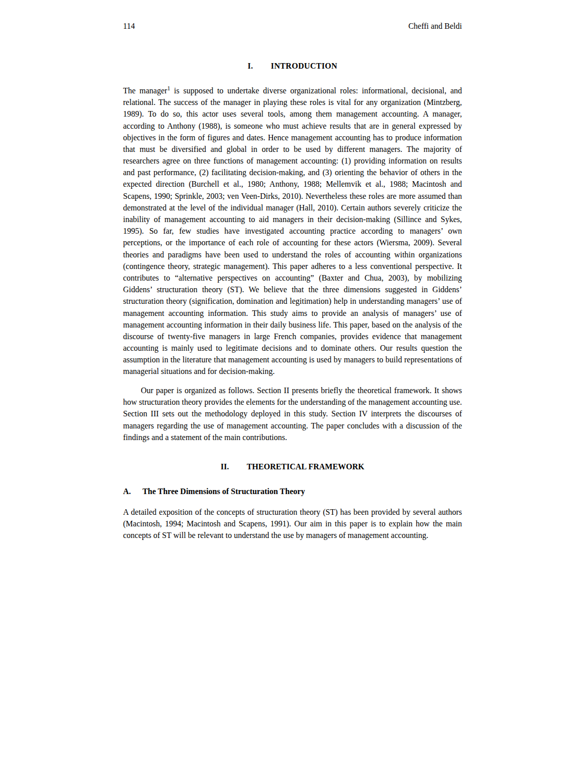114 Cheffi and Beldi
I. INTRODUCTION
The manager1 is supposed to undertake diverse organizational roles: informational, decisional, and relational. The success of the manager in playing these roles is vital for any organization (Mintzberg, 1989). To do so, this actor uses several tools, among them management accounting. A manager, according to Anthony (1988), is someone who must achieve results that are in general expressed by objectives in the form of figures and dates. Hence management accounting has to produce information that must be diversified and global in order to be used by different managers. The majority of researchers agree on three functions of management accounting: (1) providing information on results and past performance, (2) facilitating decision-making, and (3) orienting the behavior of others in the expected direction (Burchell et al., 1980; Anthony, 1988; Mellemvik et al., 1988; Macintosh and Scapens, 1990; Sprinkle, 2003; ven Veen-Dirks, 2010). Nevertheless these roles are more assumed than demonstrated at the level of the individual manager (Hall, 2010). Certain authors severely criticize the inability of management accounting to aid managers in their decision-making (Sillince and Sykes, 1995). So far, few studies have investigated accounting practice according to managers’ own perceptions, or the importance of each role of accounting for these actors (Wiersma, 2009). Several theories and paradigms have been used to understand the roles of accounting within organizations (contingence theory, strategic management). This paper adheres to a less conventional perspective. It contributes to “alternative perspectives on accounting” (Baxter and Chua, 2003), by mobilizing Giddens’ structuration theory (ST). We believe that the three dimensions suggested in Giddens’ structuration theory (signification, domination and legitimation) help in understanding managers’ use of management accounting information. This study aims to provide an analysis of managers’ use of management accounting information in their daily business life. This paper, based on the analysis of the discourse of twenty-five managers in large French companies, provides evidence that management accounting is mainly used to legitimate decisions and to dominate others. Our results question the assumption in the literature that management accounting is used by managers to build representations of managerial situations and for decision-making.
Our paper is organized as follows. Section II presents briefly the theoretical framework. It shows how structuration theory provides the elements for the understanding of the management accounting use. Section III sets out the methodology deployed in this study. Section IV interprets the discourses of managers regarding the use of management accounting. The paper concludes with a discussion of the findings and a statement of the main contributions.
II. THEORETICAL FRAMEWORK
A. The Three Dimensions of Structuration Theory
A detailed exposition of the concepts of structuration theory (ST) has been provided by several authors (Macintosh, 1994; Macintosh and Scapens, 1991). Our aim in this paper is to explain how the main concepts of ST will be relevant to understand the use by managers of management accounting.